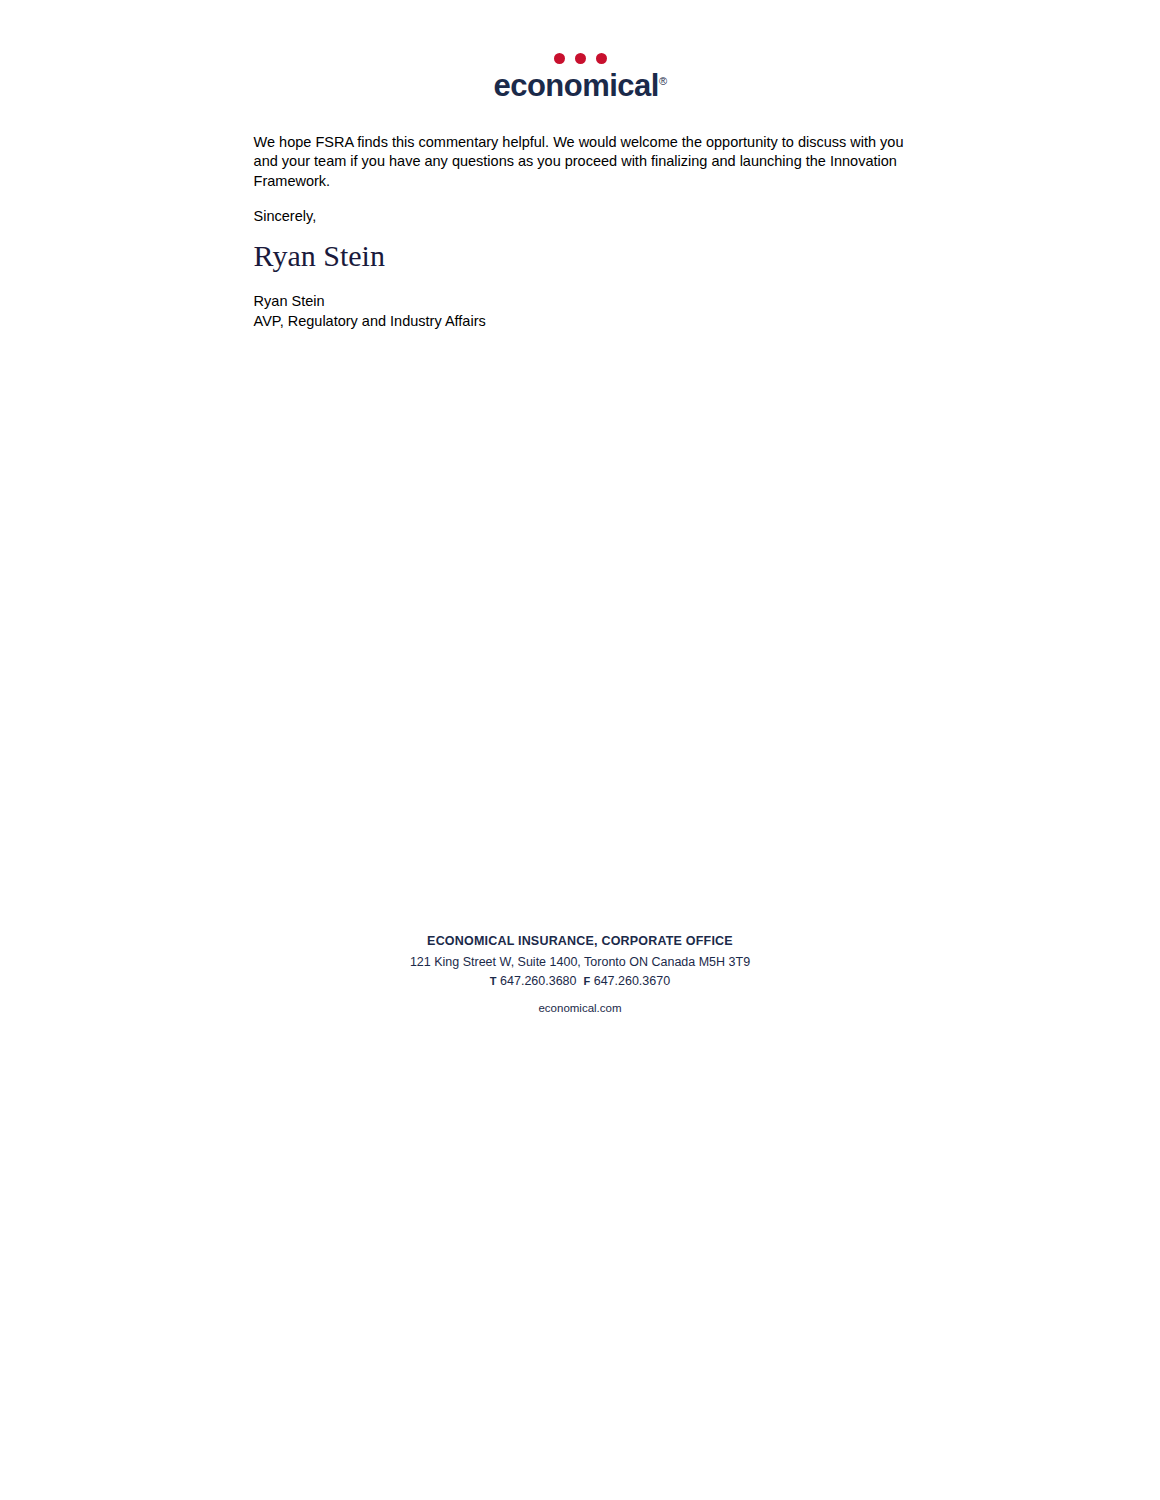economical®
We hope FSRA finds this commentary helpful. We would welcome the opportunity to discuss with you and your team if you have any questions as you proceed with finalizing and launching the Innovation Framework.
Sincerely,
Ryan Stein
Ryan Stein
AVP, Regulatory and Industry Affairs
ECONOMICAL INSURANCE, CORPORATE OFFICE
121 King Street W, Suite 1400, Toronto ON Canada M5H 3T9
T 647.260.3680 F 647.260.3670
economical.com